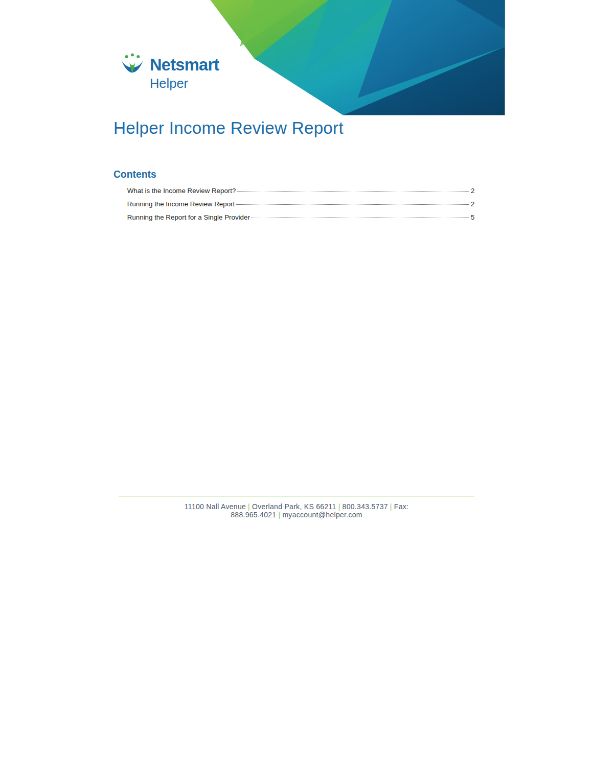Netsmart Helper
Helper Income Review Report
Contents
What is the Income Review Report? 2
Running the Income Review Report 2
Running the Report for a Single Provider 5
11100 Nall Avenue|Overland Park, KS 66211|800.343.5737|Fax: 888.965.4021|myaccount@helper.com